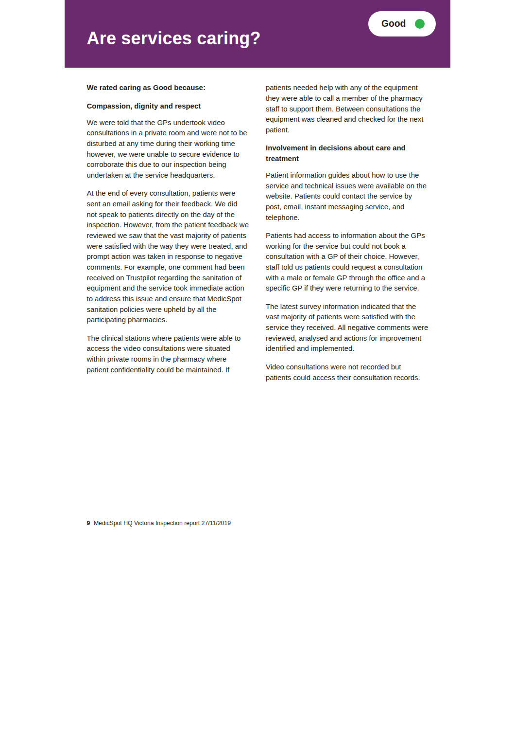Good
Are services caring?
We rated caring as Good because:
Compassion, dignity and respect
We were told that the GPs undertook video consultations in a private room and were not to be disturbed at any time during their working time however, we were unable to secure evidence to corroborate this due to our inspection being undertaken at the service headquarters.
At the end of every consultation, patients were sent an email asking for their feedback. We did not speak to patients directly on the day of the inspection. However, from the patient feedback we reviewed we saw that the vast majority of patients were satisfied with the way they were treated, and prompt action was taken in response to negative comments. For example, one comment had been received on Trustpilot regarding the sanitation of equipment and the service took immediate action to address this issue and ensure that MedicSpot sanitation policies were upheld by all the participating pharmacies.
The clinical stations where patients were able to access the video consultations were situated within private rooms in the pharmacy where patient confidentiality could be maintained. If patients needed help with any of the equipment they were able to call a member of the pharmacy staff to support them. Between consultations the equipment was cleaned and checked for the next patient.
Involvement in decisions about care and treatment
Patient information guides about how to use the service and technical issues were available on the website. Patients could contact the service by post, email, instant messaging service, and telephone.
Patients had access to information about the GPs working for the service but could not book a consultation with a GP of their choice. However, staff told us patients could request a consultation with a male or female GP through the office and a specific GP if they were returning to the service.
The latest survey information indicated that the vast majority of patients were satisfied with the service they received. All negative comments were reviewed, analysed and actions for improvement identified and implemented.
Video consultations were not recorded but patients could access their consultation records.
9 MedicSpot HQ Victoria Inspection report 27/11/2019